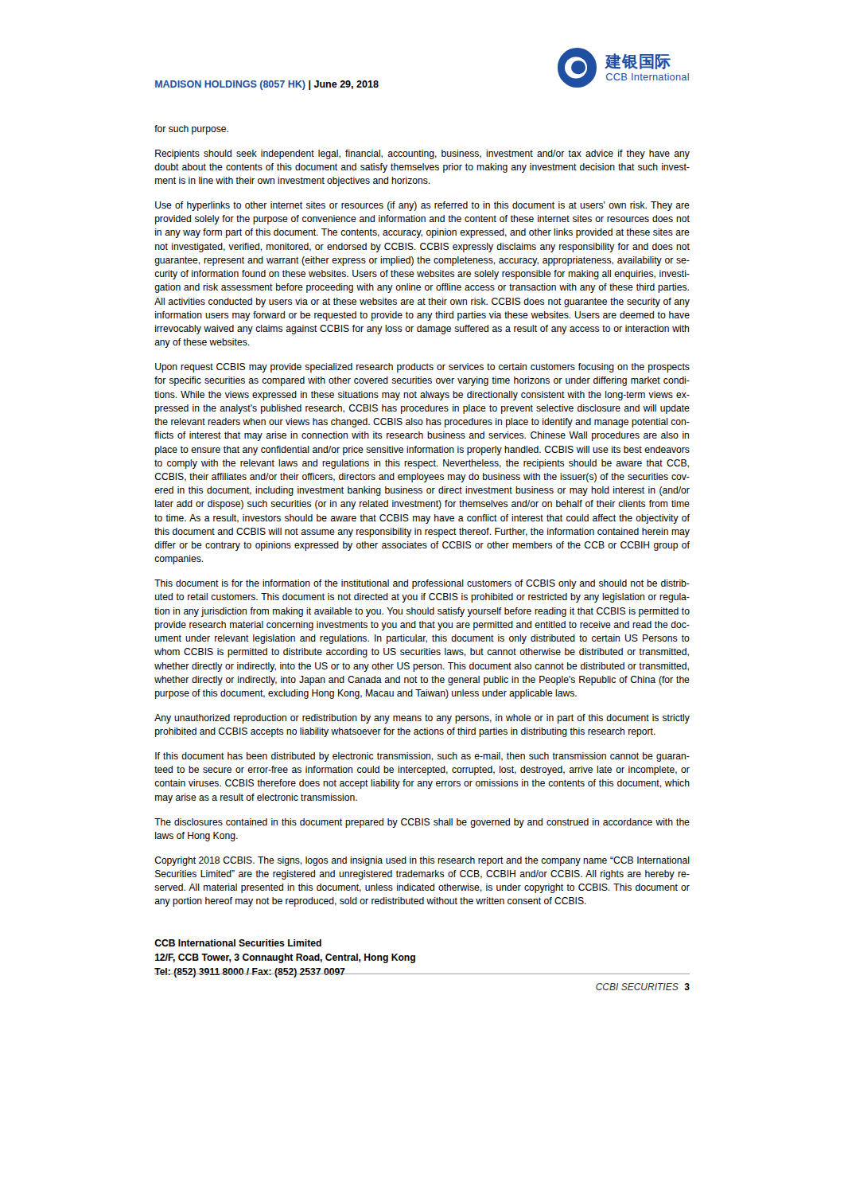MADISON HOLDINGS (8057 HK) | June 29, 2018
建银国际
CCB International
for such purpose.
Recipients should seek independent legal, financial, accounting, business, investment and/or tax advice if they have any doubt about the contents of this document and satisfy themselves prior to making any investment decision that such investment is in line with their own investment objectives and horizons.
Use of hyperlinks to other internet sites or resources (if any) as referred to in this document is at users' own risk. They are provided solely for the purpose of convenience and information and the content of these internet sites or resources does not in any way form part of this document. The contents, accuracy, opinion expressed, and other links provided at these sites are not investigated, verified, monitored, or endorsed by CCBIS. CCBIS expressly disclaims any responsibility for and does not guarantee, represent and warrant (either express or implied) the completeness, accuracy, appropriateness, availability or security of information found on these websites. Users of these websites are solely responsible for making all enquiries, investigation and risk assessment before proceeding with any online or offline access or transaction with any of these third parties. All activities conducted by users via or at these websites are at their own risk. CCBIS does not guarantee the security of any information users may forward or be requested to provide to any third parties via these websites. Users are deemed to have irrevocably waived any claims against CCBIS for any loss or damage suffered as a result of any access to or interaction with any of these websites.
Upon request CCBIS may provide specialized research products or services to certain customers focusing on the prospects for specific securities as compared with other covered securities over varying time horizons or under differing market conditions. While the views expressed in these situations may not always be directionally consistent with the long-term views expressed in the analyst's published research, CCBIS has procedures in place to prevent selective disclosure and will update the relevant readers when our views has changed. CCBIS also has procedures in place to identify and manage potential conflicts of interest that may arise in connection with its research business and services. Chinese Wall procedures are also in place to ensure that any confidential and/or price sensitive information is properly handled. CCBIS will use its best endeavors to comply with the relevant laws and regulations in this respect. Nevertheless, the recipients should be aware that CCB, CCBIS, their affiliates and/or their officers, directors and employees may do business with the issuer(s) of the securities covered in this document, including investment banking business or direct investment business or may hold interest in (and/or later add or dispose) such securities (or in any related investment) for themselves and/or on behalf of their clients from time to time. As a result, investors should be aware that CCBIS may have a conflict of interest that could affect the objectivity of this document and CCBIS will not assume any responsibility in respect thereof. Further, the information contained herein may differ or be contrary to opinions expressed by other associates of CCBIS or other members of the CCB or CCBIH group of companies.
This document is for the information of the institutional and professional customers of CCBIS only and should not be distributed to retail customers. This document is not directed at you if CCBIS is prohibited or restricted by any legislation or regulation in any jurisdiction from making it available to you. You should satisfy yourself before reading it that CCBIS is permitted to provide research material concerning investments to you and that you are permitted and entitled to receive and read the document under relevant legislation and regulations. In particular, this document is only distributed to certain US Persons to whom CCBIS is permitted to distribute according to US securities laws, but cannot otherwise be distributed or transmitted, whether directly or indirectly, into the US or to any other US person. This document also cannot be distributed or transmitted, whether directly or indirectly, into Japan and Canada and not to the general public in the People's Republic of China (for the purpose of this document, excluding Hong Kong, Macau and Taiwan) unless under applicable laws.
Any unauthorized reproduction or redistribution by any means to any persons, in whole or in part of this document is strictly prohibited and CCBIS accepts no liability whatsoever for the actions of third parties in distributing this research report.
If this document has been distributed by electronic transmission, such as e-mail, then such transmission cannot be guaranteed to be secure or error-free as information could be intercepted, corrupted, lost, destroyed, arrive late or incomplete, or contain viruses. CCBIS therefore does not accept liability for any errors or omissions in the contents of this document, which may arise as a result of electronic transmission.
The disclosures contained in this document prepared by CCBIS shall be governed by and construed in accordance with the laws of Hong Kong.
Copyright 2018 CCBIS. The signs, logos and insignia used in this research report and the company name “CCB International Securities Limited” are the registered and unregistered trademarks of CCB, CCBIH and/or CCBIS. All rights are hereby reserved. All material presented in this document, unless indicated otherwise, is under copyright to CCBIS. This document or any portion hereof may not be reproduced, sold or redistributed without the written consent of CCBIS.
CCB International Securities Limited
12/F, CCB Tower, 3 Connaught Road, Central, Hong Kong
Tel: (852) 3911 8000 / Fax: (852) 2537 0097
CCBI SECURITIES3